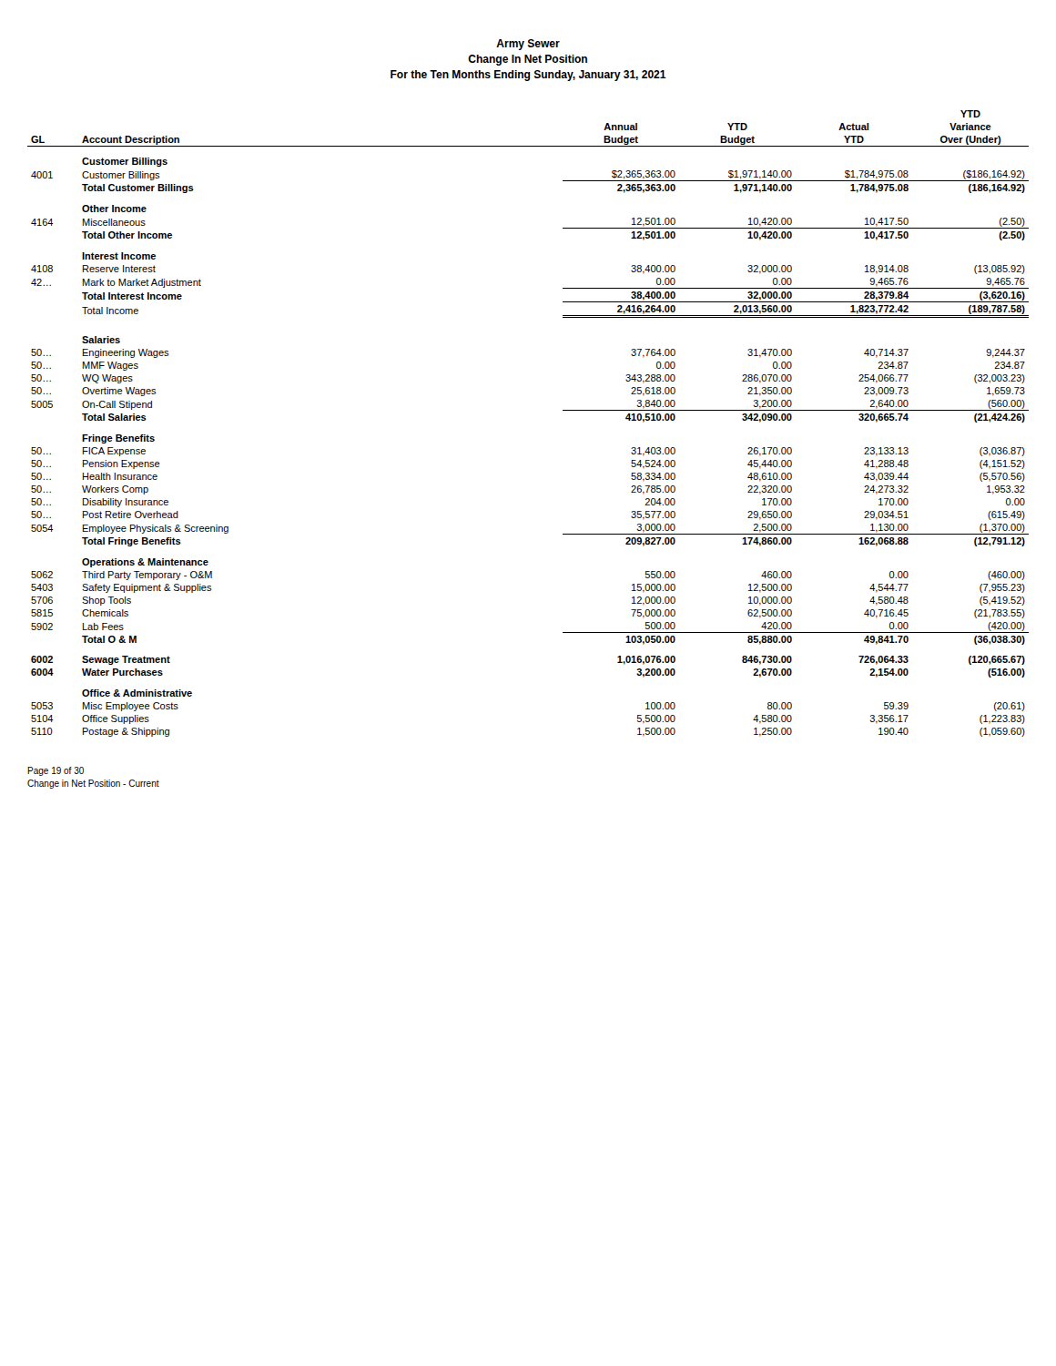Army Sewer
Change In Net Position
For the Ten Months Ending Sunday, January 31, 2021
| | | | | | YTD |
| --- | --- | --- | --- | --- | --- |
| | | Annual | YTD | Actual | Variance |
| GL | Account Description | Budget | Budget | YTD | Over (Under) |
| | Customer Billings | | | | |
| 4001 | Customer Billings | $2,365,363.00 | $1,971,140.00 | $1,784,975.08 | ($186,164.92) |
| | Total Customer Billings | 2,365,363.00 | 1,971,140.00 | 1,784,975.08 | (186,164.92) |
| | Other Income | | | | |
| 4164 | Miscellaneous | 12,501.00 | 10,420.00 | 10,417.50 | (2.50) |
| | Total Other Income | 12,501.00 | 10,420.00 | 10,417.50 | (2.50) |
| | Interest Income | | | | |
| 4108 | Reserve Interest | 38,400.00 | 32,000.00 | 18,914.08 | (13,085.92) |
| 42… | Mark to Market Adjustment | 0.00 | 0.00 | 9,465.76 | 9,465.76 |
| | Total Interest Income | 38,400.00 | 32,000.00 | 28,379.84 | (3,620.16) |
| | Total Income | 2,416,264.00 | 2,013,560.00 | 1,823,772.42 | (189,787.58) |
| | Salaries | | | | |
| 50… | Engineering Wages | 37,764.00 | 31,470.00 | 40,714.37 | 9,244.37 |
| 50… | MMF Wages | 0.00 | 0.00 | 234.87 | 234.87 |
| 50… | WQ Wages | 343,288.00 | 286,070.00 | 254,066.77 | (32,003.23) |
| 50… | Overtime Wages | 25,618.00 | 21,350.00 | 23,009.73 | 1,659.73 |
| 5005 | On-Call Stipend | 3,840.00 | 3,200.00 | 2,640.00 | (560.00) |
| | Total Salaries | 410,510.00 | 342,090.00 | 320,665.74 | (21,424.26) |
| | Fringe Benefits | | | | |
| 50… | FICA Expense | 31,403.00 | 26,170.00 | 23,133.13 | (3,036.87) |
| 50… | Pension Expense | 54,524.00 | 45,440.00 | 41,288.48 | (4,151.52) |
| 50… | Health Insurance | 58,334.00 | 48,610.00 | 43,039.44 | (5,570.56) |
| 50… | Workers Comp | 26,785.00 | 22,320.00 | 24,273.32 | 1,953.32 |
| 50… | Disability Insurance | 204.00 | 170.00 | 170.00 | 0.00 |
| 50… | Post Retire Overhead | 35,577.00 | 29,650.00 | 29,034.51 | (615.49) |
| 5054 | Employee Physicals & Screening | 3,000.00 | 2,500.00 | 1,130.00 | (1,370.00) |
| | Total Fringe Benefits | 209,827.00 | 174,860.00 | 162,068.88 | (12,791.12) |
| | Operations & Maintenance | | | | |
| 5062 | Third Party Temporary - O&M | 550.00 | 460.00 | 0.00 | (460.00) |
| 5403 | Safety Equipment & Supplies | 15,000.00 | 12,500.00 | 4,544.77 | (7,955.23) |
| 5706 | Shop Tools | 12,000.00 | 10,000.00 | 4,580.48 | (5,419.52) |
| 5815 | Chemicals | 75,000.00 | 62,500.00 | 40,716.45 | (21,783.55) |
| 5902 | Lab Fees | 500.00 | 420.00 | 0.00 | (420.00) |
| | Total O & M | 103,050.00 | 85,880.00 | 49,841.70 | (36,038.30) |
| 6002 | Sewage Treatment | 1,016,076.00 | 846,730.00 | 726,064.33 | (120,665.67) |
| 6004 | Water Purchases | 3,200.00 | 2,670.00 | 2,154.00 | (516.00) |
| | Office & Administrative | | | | |
| 5053 | Misc Employee Costs | 100.00 | 80.00 | 59.39 | (20.61) |
| 5104 | Office Supplies | 5,500.00 | 4,580.00 | 3,356.17 | (1,223.83) |
| 5110 | Postage & Shipping | 1,500.00 | 1,250.00 | 190.40 | (1,059.60) |
Page 19 of 30
Change in Net Position - Current